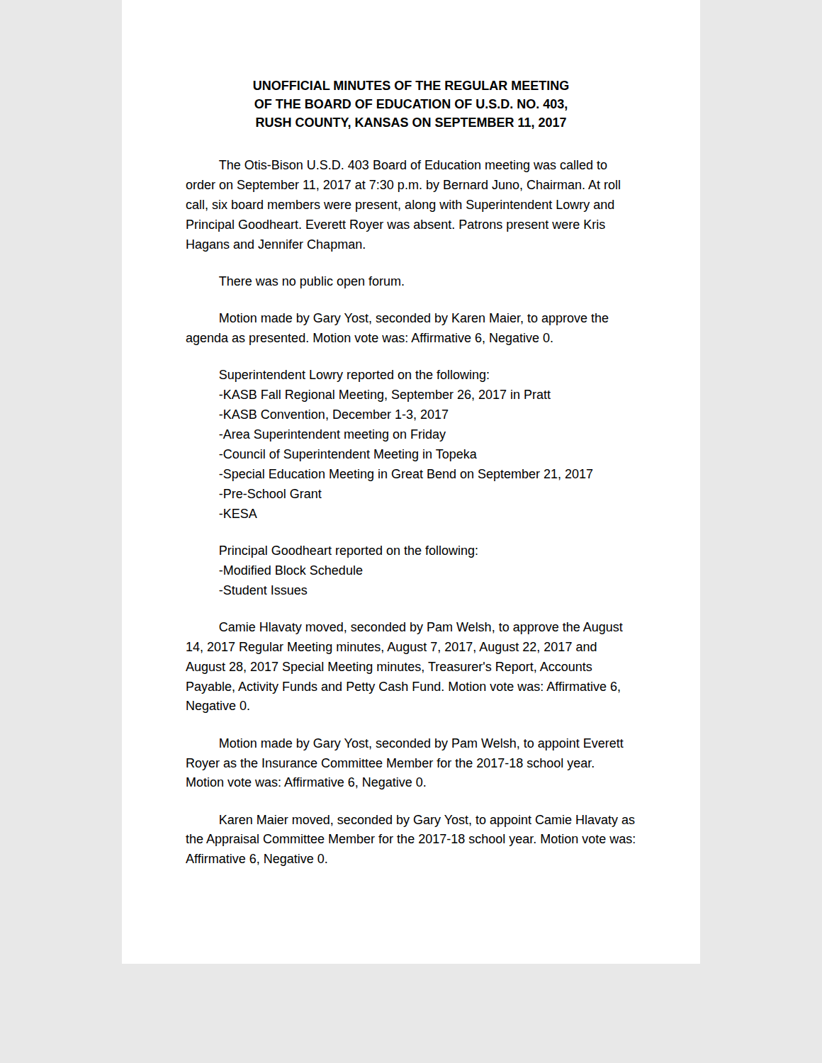Unofficial Minutes of the Regular Meeting
of the Board of Education of U.S.D. No. 403,
Rush County, Kansas on September 11, 2017
The Otis-Bison U.S.D. 403 Board of Education meeting was called to order on September 11, 2017 at 7:30 p.m. by Bernard Juno, Chairman. At roll call, six board members were present, along with Superintendent Lowry and Principal Goodheart. Everett Royer was absent. Patrons present were Kris Hagans and Jennifer Chapman.
There was no public open forum.
Motion made by Gary Yost, seconded by Karen Maier, to approve the agenda as presented. Motion vote was: Affirmative 6, Negative 0.
Superintendent Lowry reported on the following:
-KASB Fall Regional Meeting, September 26, 2017 in Pratt
-KASB Convention, December 1-3, 2017
-Area Superintendent meeting on Friday
-Council of Superintendent Meeting in Topeka
-Special Education Meeting in Great Bend on September 21, 2017
-Pre-School Grant
-KESA
Principal Goodheart reported on the following:
-Modified Block Schedule
-Student Issues
Camie Hlavaty moved, seconded by Pam Welsh, to approve the August 14, 2017 Regular Meeting minutes, August 7, 2017, August 22, 2017 and August 28, 2017 Special Meeting minutes, Treasurer's Report, Accounts Payable, Activity Funds and Petty Cash Fund. Motion vote was: Affirmative 6, Negative 0.
Motion made by Gary Yost, seconded by Pam Welsh, to appoint Everett Royer as the Insurance Committee Member for the 2017-18 school year. Motion vote was: Affirmative 6, Negative 0.
Karen Maier moved, seconded by Gary Yost, to appoint Camie Hlavaty as the Appraisal Committee Member for the 2017-18 school year. Motion vote was: Affirmative 6, Negative 0.